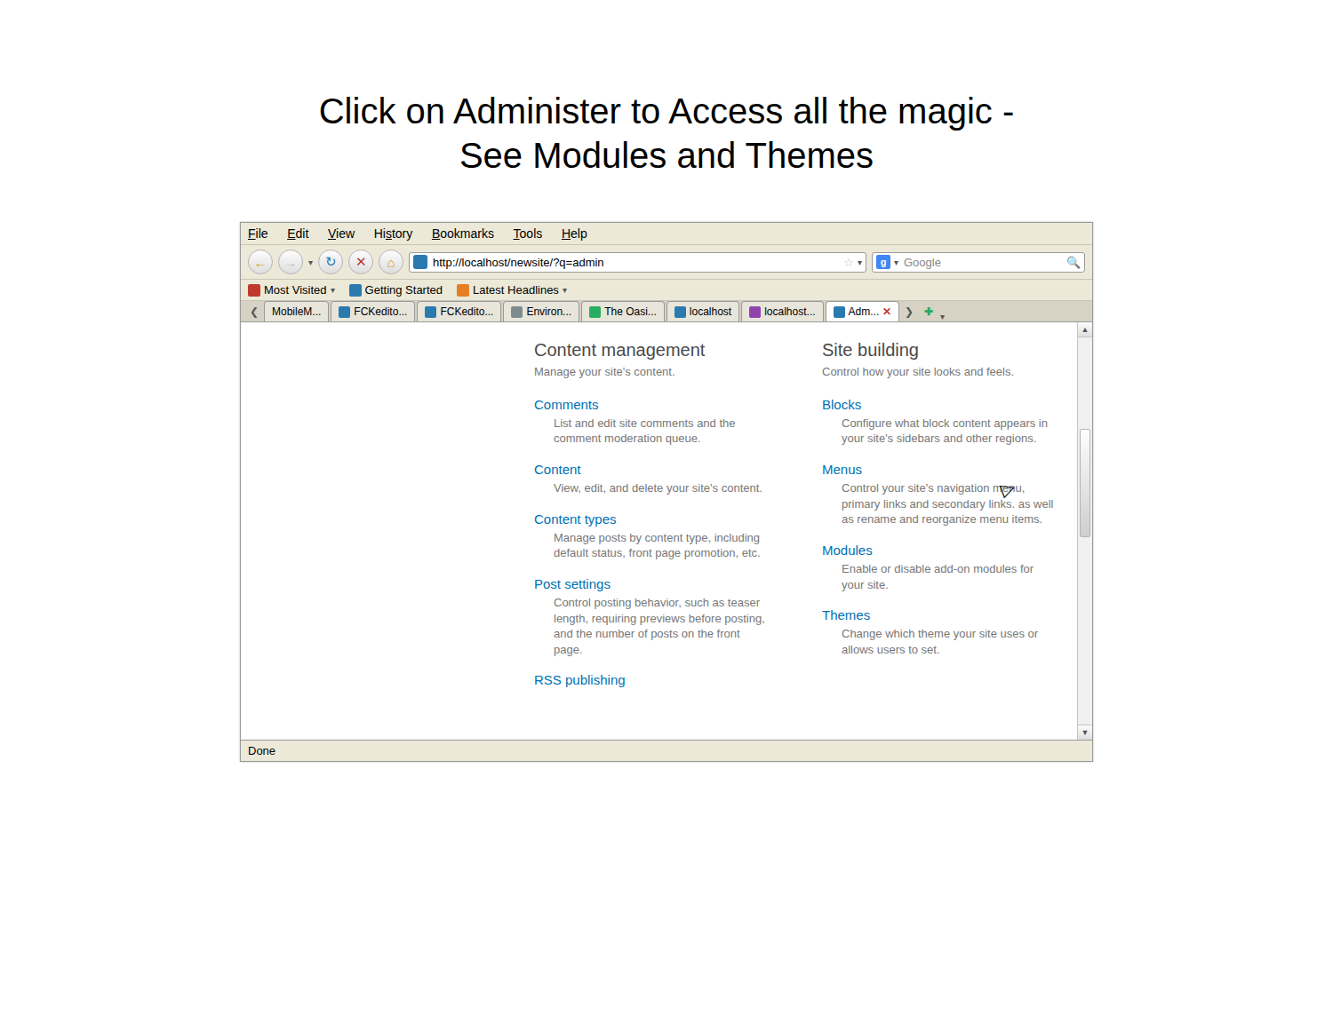Click on Administer to Access all the magic -
See Modules and Themes
File Edit View History Bookmarks Tools Help
← → ▾ ↻ ✕ ⌂
☆ ▾
g ▾ 🔍
Most Visited▾ Getting Started Latest Headlines▾
❮ MobileM... FCKedito... FCKedito... Environ... The Oasi... localhost localhost... Adm...✕ ❯ ✚ ▾
Content management
Manage your site's content.
Comments
List and edit site comments and the comment moderation queue.
Content
View, edit, and delete your site's content.
Content types
Manage posts by content type, including default status, front page promotion, etc.
Post settings
Control posting behavior, such as teaser length, requiring previews before posting, and the number of posts on the front page.
RSS publishing
Site building
Control how your site looks and feels.
Blocks
Configure what block content appears in your site's sidebars and other regions.
Menus
Control your site's navigation menu, primary links and secondary links. as well as rename and reorganize menu items.
Modules
Enable or disable add-on modules for your site.
Themes
Change which theme your site uses or allows users to set.
▷
▲
▼
Done